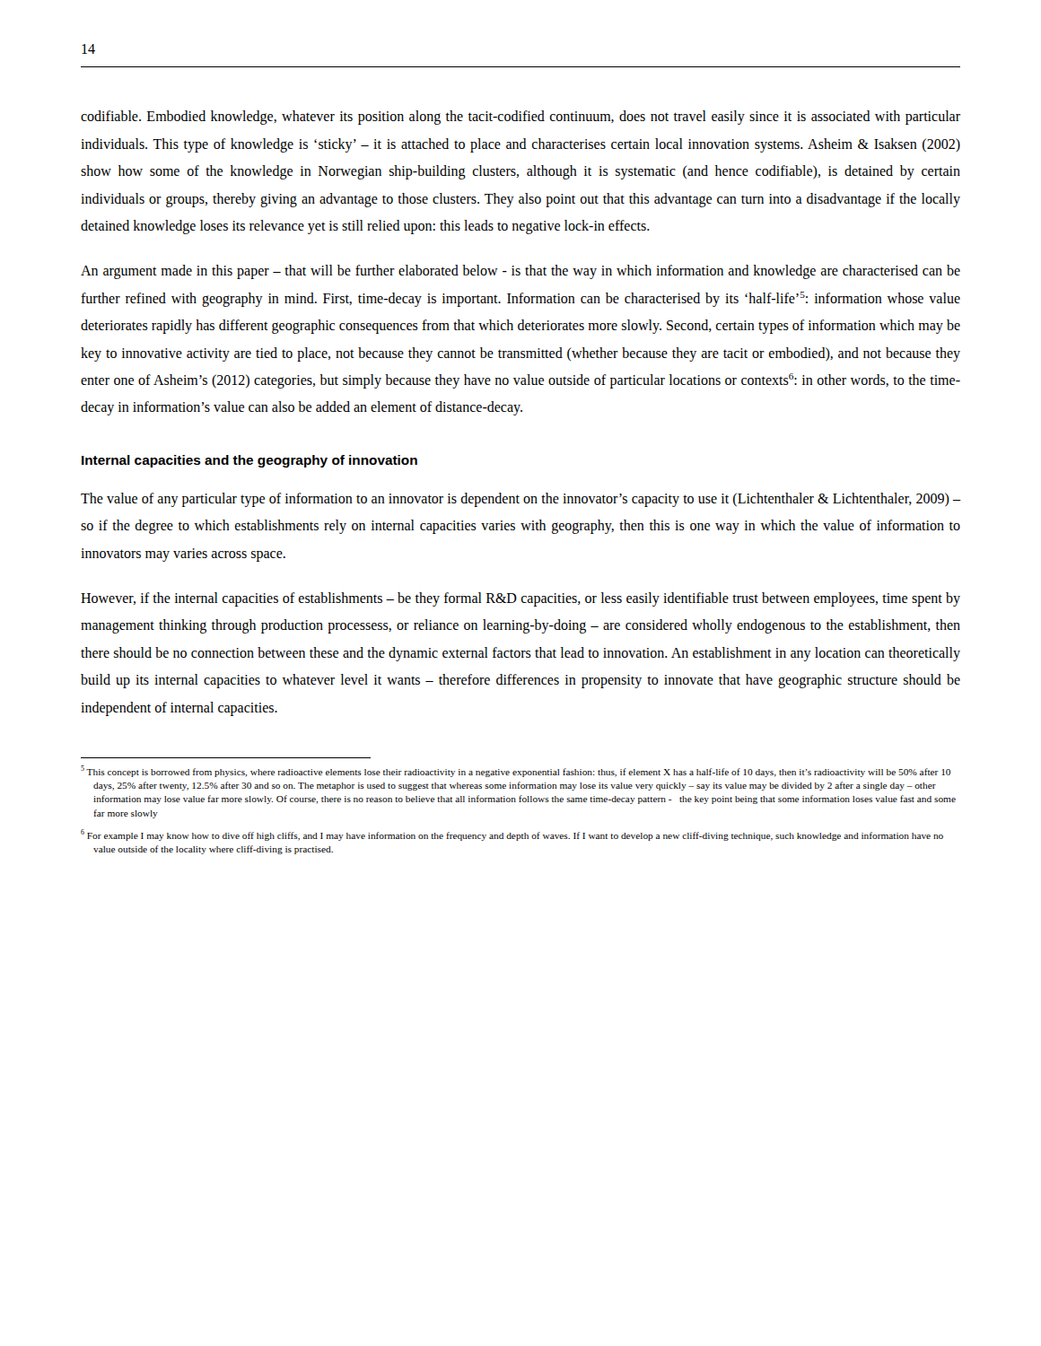14
codifiable. Embodied knowledge, whatever its position along the tacit-codified continuum, does not travel easily since it is associated with particular individuals. This type of knowledge is ‘sticky’ – it is attached to place and characterises certain local innovation systems. Asheim & Isaksen (2002) show how some of the knowledge in Norwegian ship-building clusters, although it is systematic (and hence codifiable), is detained by certain individuals or groups, thereby giving an advantage to those clusters. They also point out that this advantage can turn into a disadvantage if the locally detained knowledge loses its relevance yet is still relied upon: this leads to negative lock-in effects.
An argument made in this paper – that will be further elaborated below - is that the way in which information and knowledge are characterised can be further refined with geography in mind. First, time-decay is important. Information can be characterised by its ‘half-life’5: information whose value deteriorates rapidly has different geographic consequences from that which deteriorates more slowly. Second, certain types of information which may be key to innovative activity are tied to place, not because they cannot be transmitted (whether because they are tacit or embodied), and not because they enter one of Asheim’s (2012) categories, but simply because they have no value outside of particular locations or contexts6: in other words, to the time-decay in information’s value can also be added an element of distance-decay.
Internal capacities and the geography of innovation
The value of any particular type of information to an innovator is dependent on the innovator’s capacity to use it (Lichtenthaler & Lichtenthaler, 2009) – so if the degree to which establishments rely on internal capacities varies with geography, then this is one way in which the value of information to innovators may varies across space.
However, if the internal capacities of establishments – be they formal R&D capacities, or less easily identifiable trust between employees, time spent by management thinking through production processess, or reliance on learning-by-doing – are considered wholly endogenous to the establishment, then there should be no connection between these and the dynamic external factors that lead to innovation. An establishment in any location can theoretically build up its internal capacities to whatever level it wants – therefore differences in propensity to innovate that have geographic structure should be independent of internal capacities.
5 This concept is borrowed from physics, where radioactive elements lose their radioactivity in a negative exponential fashion: thus, if element X has a half-life of 10 days, then it’s radioactivity will be 50% after 10 days, 25% after twenty, 12.5% after 30 and so on. The metaphor is used to suggest that whereas some information may lose its value very quickly – say its value may be divided by 2 after a single day – other information may lose value far more slowly. Of course, there is no reason to believe that all information follows the same time-decay pattern - the key point being that some information loses value fast and some far more slowly
6 For example I may know how to dive off high cliffs, and I may have information on the frequency and depth of waves. If I want to develop a new cliff-diving technique, such knowledge and information have no value outside of the locality where cliff-diving is practised.